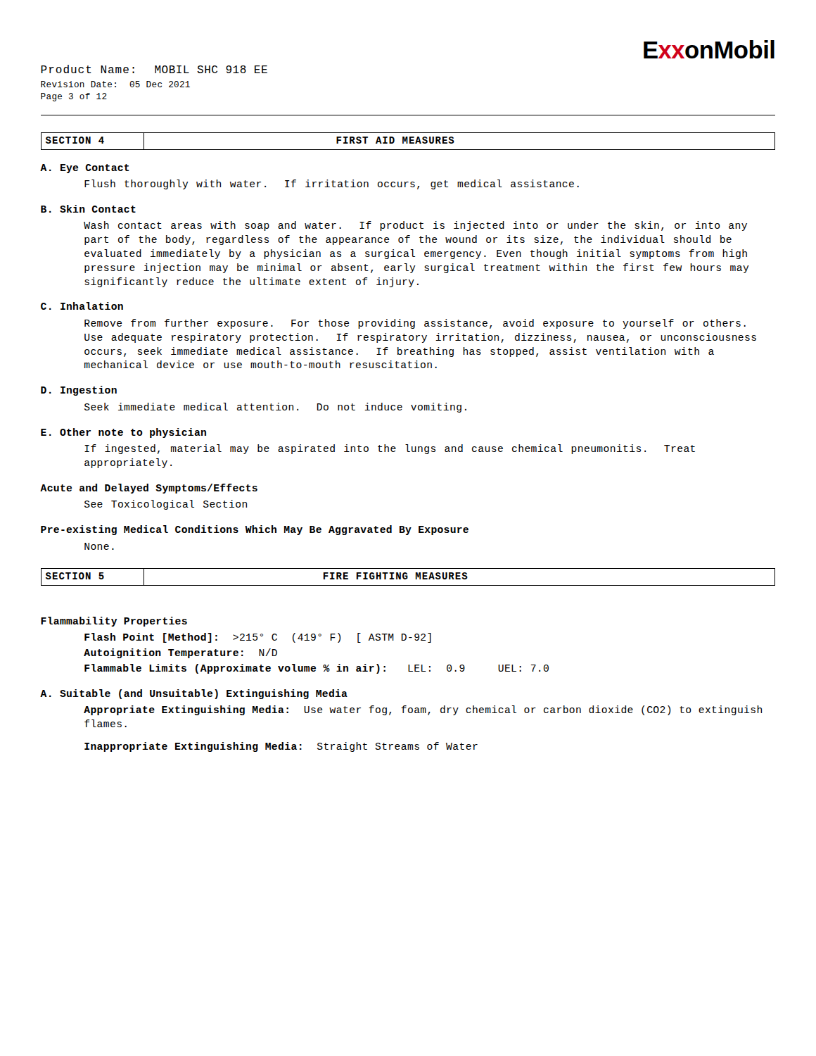Exx onMobil
Product Name: MOBIL SHC 918 EE
Revision Date: 05 Dec 2021
Page 3 of 12
SECTION 4
FIRST AID MEASURES
A. Eye Contact
Flush thoroughly with water. If irritation occurs, get medical assistance.
B. Skin Contact
Wash contact areas with soap and water. If product is injected into or under the skin, or into any part of the body, regardless of the appearance of the wound or its size, the individual should be evaluated immediately by a physician as a surgical emergency. Even though initial symptoms from high pressure injection may be minimal or absent, early surgical treatment within the first few hours may significantly reduce the ultimate extent of injury.
C. Inhalation
Remove from further exposure. For those providing assistance, avoid exposure to yourself or others. Use adequate respiratory protection. If respiratory irritation, dizziness, nausea, or unconsciousness occurs, seek immediate medical assistance. If breathing has stopped, assist ventilation with a mechanical device or use mouth-to-mouth resuscitation.
D. Ingestion
Seek immediate medical attention. Do not induce vomiting.
E. Other note to physician
If ingested, material may be aspirated into the lungs and cause chemical pneumonitis. Treat appropriately.
Acute and Delayed Symptoms/Effects
See Toxicological Section
Pre-existing Medical Conditions Which May Be Aggravated By Exposure
None.
SECTION 5
FIRE FIGHTING MEASURES
Flammability Properties
Flash Point [Method]: >215° C (419° F) [ ASTM D-92]
Autoignition Temperature: N/D
Flammable Limits (Approximate volume % in air): LEL: 0.9 UEL: 7.0
A. Suitable (and Unsuitable) Extinguishing Media
Appropriate Extinguishing Media: Use water fog, foam, dry chemical or carbon dioxide (CO2) to extinguish flames.
Inappropriate Extinguishing Media: Straight Streams of Water